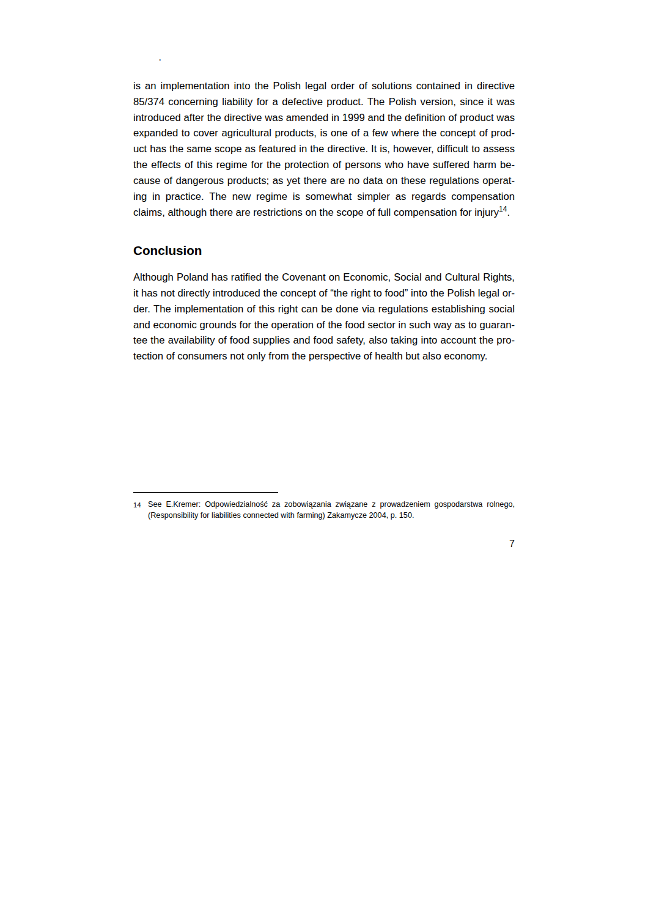.
is an implementation into the Polish legal order of solutions contained in directive 85/374 concerning liability for a defective product. The Polish version, since it was introduced after the directive was amended in 1999 and the definition of product was expanded to cover agricultural products, is one of a few where the concept of product has the same scope as featured in the directive. It is, however, difficult to assess the effects of this regime for the protection of persons who have suffered harm because of dangerous products; as yet there are no data on these regulations operating in practice. The new regime is somewhat simpler as regards compensation claims, although there are restrictions on the scope of full compensation for injury14.
Conclusion
Although Poland has ratified the Covenant on Economic, Social and Cultural Rights, it has not directly introduced the concept of “the right to food” into the Polish legal order. The implementation of this right can be done via regulations establishing social and economic grounds for the operation of the food sector in such way as to guarantee the availability of food supplies and food safety, also taking into account the protection of consumers not only from the perspective of health but also economy.
14
See E.Kremer: Odpowiedzialność za zobowiązania związane z prowadzeniem gospodarstwa rolnego, (Responsibility for liabilities connected with farming) Zakamycze 2004, p. 150.
7